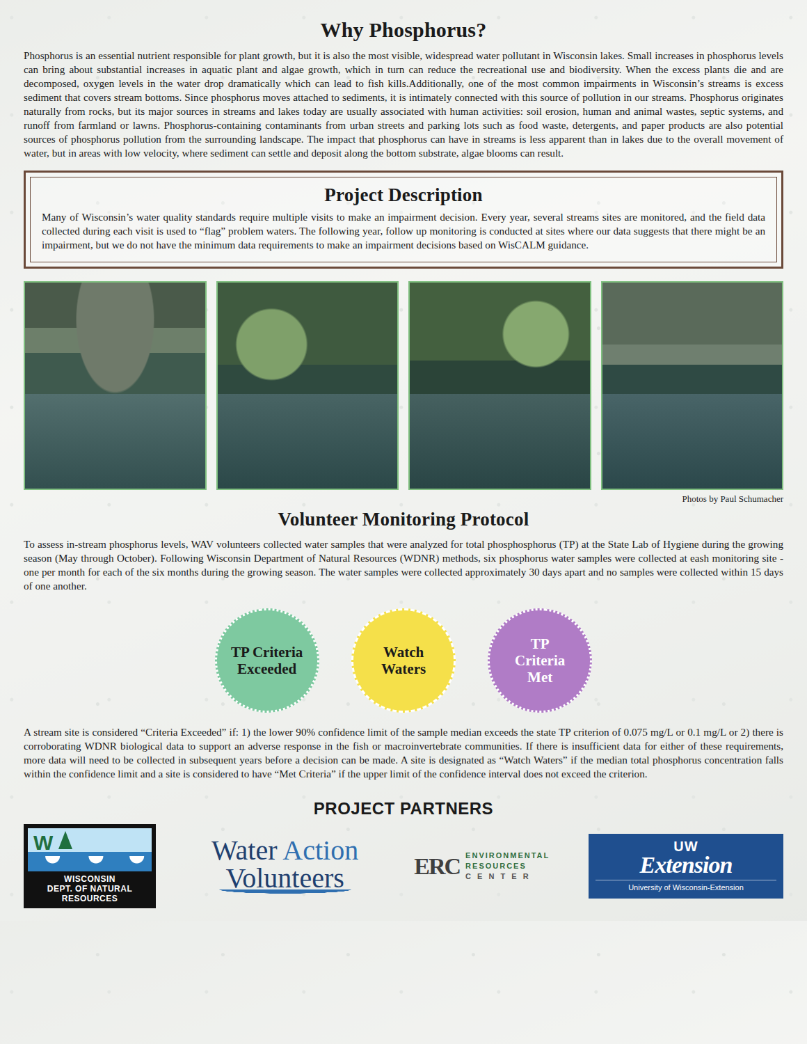Why Phosphorus?
Phosphorus is an essential nutrient responsible for plant growth, but it is also the most visible, widespread water pollutant in Wisconsin lakes. Small increases in phosphorus levels can bring about substantial increases in aquatic plant and algae growth, which in turn can reduce the recreational use and biodiversity. When the excess plants die and are decomposed, oxygen levels in the water drop dramatically which can lead to fish kills.Additionally, one of the most common impairments in Wisconsin’s streams is excess sediment that covers stream bottoms. Since phosphorus moves attached to sediments, it is intimately connected with this source of pollution in our streams. Phosphorus originates naturally from rocks, but its major sources in streams and lakes today are usually associated with human activities: soil erosion, human and animal wastes, septic systems, and runoff from farmland or lawns. Phosphorus-containing contaminants from urban streets and parking lots such as food waste, detergents, and paper products are also potential sources of phosphorus pollution from the surrounding landscape. The impact that phosphorus can have in streams is less apparent than in lakes due to the overall movement of water, but in areas with low velocity, where sediment can settle and deposit along the bottom substrate, algae blooms can result.
Project Description
Many of Wisconsin’s water quality standards require multiple visits to make an impairment decision. Every year, several streams sites are monitored, and the field data collected during each visit is used to “flag” problem waters. The following year, follow up monitoring is conducted at sites where our data suggests that there might be an impairment, but we do not have the minimum data requirements to make an impairment decisions based on WisCALM guidance.
Photos by Paul Schumacher
Volunteer Monitoring Protocol
To assess in-stream phosphorus levels, WAV volunteers collected water samples that were analyzed for total phosphosphorus (TP) at the State Lab of Hygiene during the growing season (May through October). Following Wisconsin Department of Natural Resources (WDNR) methods, six phosphorus water samples were collected at eash monitoring site - one per month for each of the six months during the growing season. The water samples were collected approximately 30 days apart and no samples were collected within 15 days of one another.
TP Criteria
Exceeded
Watch
Waters
TP
Criteria
Met
A stream site is considered “Criteria Exceeded” if: 1) the lower 90% confidence limit of the sample median exceeds the state TP criterion of 0.075 mg/L or 0.1 mg/L or 2) there is corroborating WDNR biological data to support an adverse response in the fish or macroinvertebrate communities. If there is insufficient data for either of these requirements, more data will need to be collected in subsequent years before a decision can be made. A site is designated as “Watch Waters” if the median total phosphorus concentration falls within the confidence limit and a site is considered to have “Met Criteria” if the upper limit of the confidence interval does not exceed the criterion.
PROJECT PARTNERS
W
WISCONSIN
DEPT. OF NATURAL RESOURCES
Water Action Volunteers
ERC
ENVIRONMENTAL
RESOURCES
C E N T E R
UW
Extension
University of Wisconsin-Extension